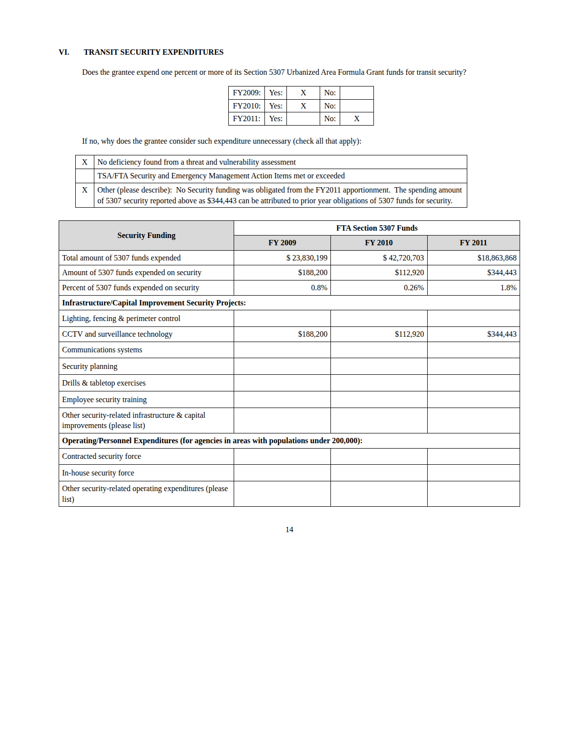VI. TRANSIT SECURITY EXPENDITURES
Does the grantee expend one percent or more of its Section 5307 Urbanized Area Formula Grant funds for transit security?
| FY2009: | Yes: | X | No: | |
| FY2010: | Yes: | X | No: | |
| FY2011: | Yes: | | No: | X |
If no, why does the grantee consider such expenditure unnecessary (check all that apply):
| X | No deficiency found from a threat and vulnerability assessment |
| | TSA/FTA Security and Emergency Management Action Items met or exceeded |
| X | Other (please describe): No Security funding was obligated from the FY2011 apportionment. The spending amount of 5307 security reported above as $344,443 can be attributed to prior year obligations of 5307 funds for security. |
| Security Funding | FTA Section 5307 Funds |
| --- | --- |
| FY 2009 | FY 2010 | FY 2011 |
| Total amount of 5307 funds expended | $ 23,830,199 | $ 42,720,703 | $18,863,868 |
| Amount of 5307 funds expended on security | $188,200 | $112,920 | $344,443 |
| Percent of 5307 funds expended on security | 0.8% | 0.26% | 1.8% |
| Infrastructure/Capital Improvement Security Projects: |
| Lighting, fencing & perimeter control | | | |
| CCTV and surveillance technology | $188,200 | $112,920 | $344,443 |
| Communications systems | | | |
| Security planning | | | |
| Drills & tabletop exercises | | | |
| Employee security training | | | |
| Other security-related infrastructure & capital improvements (please list) | | | |
| Operating/Personnel Expenditures (for agencies in areas with populations under 200,000): |
| Contracted security force | | | |
| In-house security force | | | |
| Other security-related operating expenditures (please list) | | | |
14